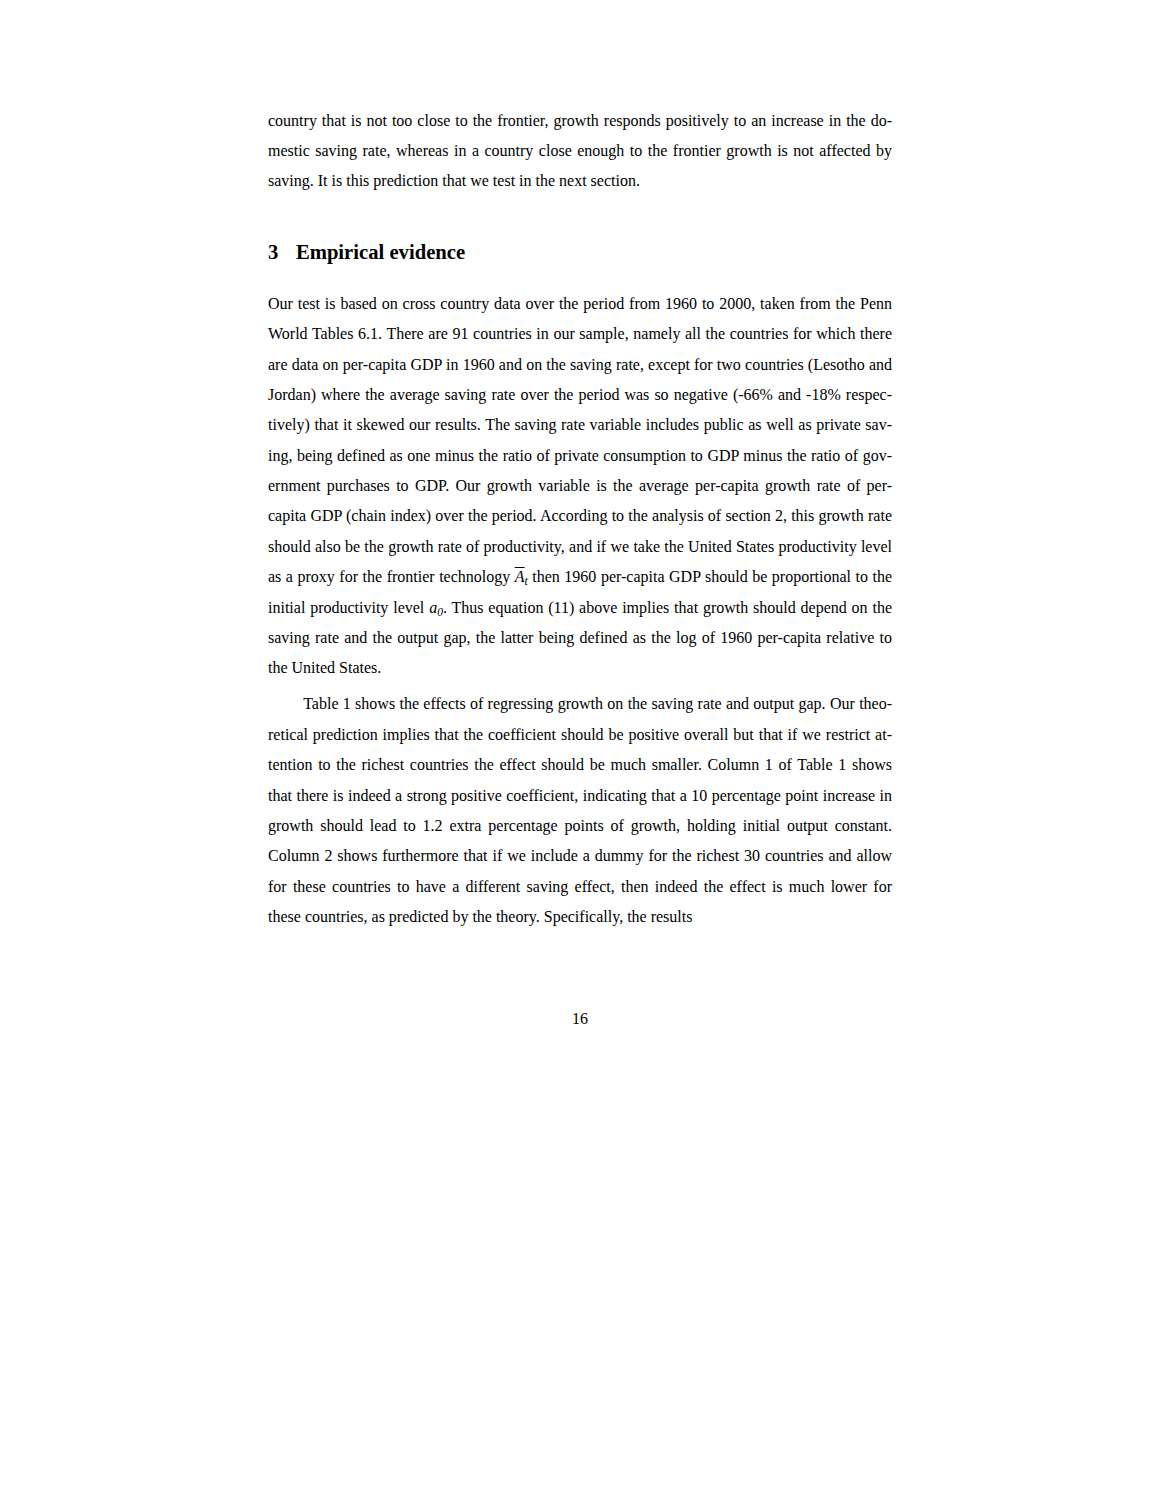country that is not too close to the frontier, growth responds positively to an increase in the domestic saving rate, whereas in a country close enough to the frontier growth is not affected by saving. It is this prediction that we test in the next section.
3 Empirical evidence
Our test is based on cross country data over the period from 1960 to 2000, taken from the Penn World Tables 6.1. There are 91 countries in our sample, namely all the countries for which there are data on per-capita GDP in 1960 and on the saving rate, except for two countries (Lesotho and Jordan) where the average saving rate over the period was so negative (-66% and -18% respectively) that it skewed our results. The saving rate variable includes public as well as private saving, being defined as one minus the ratio of private consumption to GDP minus the ratio of government purchases to GDP. Our growth variable is the average per-capita growth rate of per-capita GDP (chain index) over the period. According to the analysis of section 2, this growth rate should also be the growth rate of productivity, and if we take the United States productivity level as a proxy for the frontier technology At then 1960 per-capita GDP should be proportional to the initial productivity level a0. Thus equation (11) above implies that growth should depend on the saving rate and the output gap, the latter being defined as the log of 1960 per-capita relative to the United States.
Table 1 shows the effects of regressing growth on the saving rate and output gap. Our theoretical prediction implies that the coefficient should be positive overall but that if we restrict attention to the richest countries the effect should be much smaller. Column 1 of Table 1 shows that there is indeed a strong positive coefficient, indicating that a 10 percentage point increase in growth should lead to 1.2 extra percentage points of growth, holding initial output constant. Column 2 shows furthermore that if we include a dummy for the richest 30 countries and allow for these countries to have a different saving effect, then indeed the effect is much lower for these countries, as predicted by the theory. Specifically, the results
16